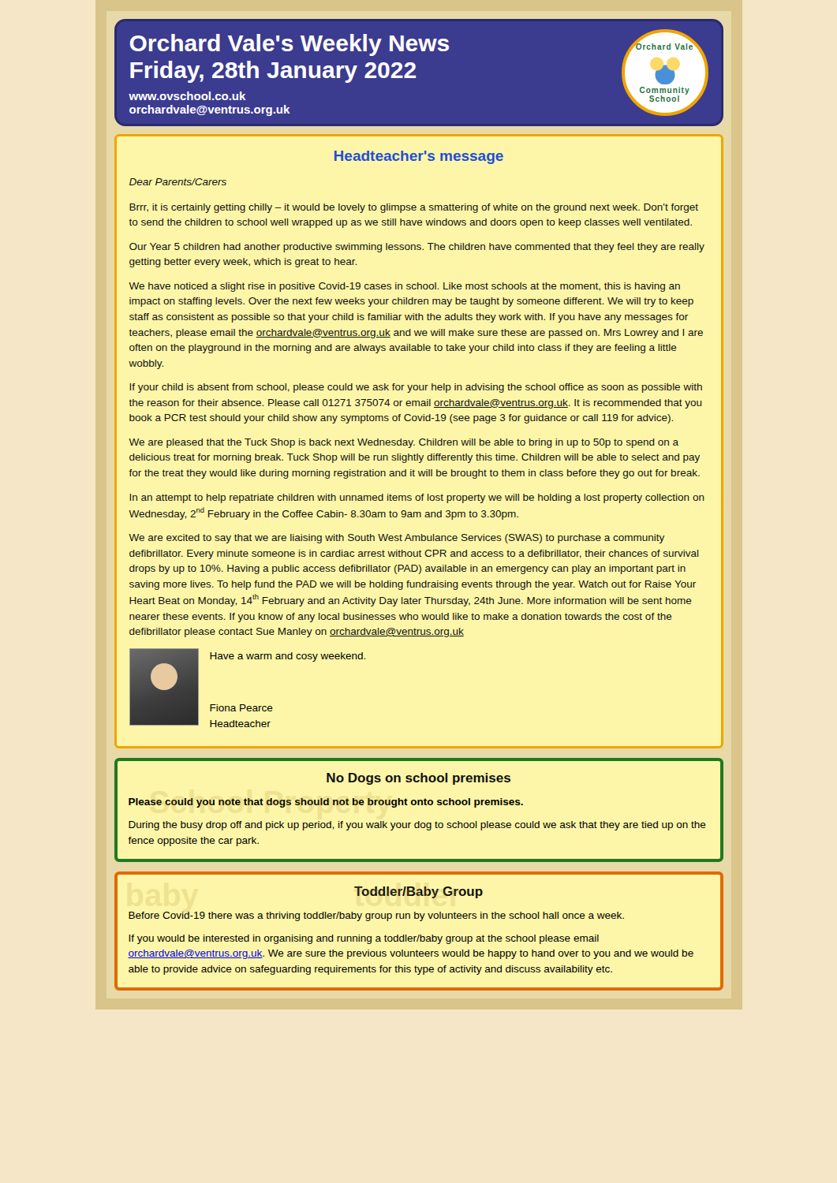Orchard Vale's Weekly News
Friday, 28th January 2022
www.ovschool.co.uk orchardvale@ventrus.org.uk
Orchard Vale
Community School
Headteacher's message
Dear Parents/Carers
Brrr, it is certainly getting chilly – it would be lovely to glimpse a smattering of white on the ground next week. Don't forget to send the children to school well wrapped up as we still have windows and doors open to keep classes well ventilated.
Our Year 5 children had another productive swimming lessons. The children have commented that they feel they are really getting better every week, which is great to hear.
We have noticed a slight rise in positive Covid-19 cases in school. Like most schools at the moment, this is having an impact on staffing levels. Over the next few weeks your children may be taught by someone different. We will try to keep staff as consistent as possible so that your child is familiar with the adults they work with. If you have any messages for teachers, please email the orchardvale@ventrus.org.uk and we will make sure these are passed on. Mrs Lowrey and I are often on the playground in the morning and are always available to take your child into class if they are feeling a little wobbly.
If your child is absent from school, please could we ask for your help in advising the school office as soon as possible with the reason for their absence. Please call 01271 375074 or email orchardvale@ventrus.org.uk. It is recommended that you book a PCR test should your child show any symptoms of Covid-19 (see page 3 for guidance or call 119 for advice).
We are pleased that the Tuck Shop is back next Wednesday. Children will be able to bring in up to 50p to spend on a delicious treat for morning break. Tuck Shop will be run slightly differently this time. Children will be able to select and pay for the treat they would like during morning registration and it will be brought to them in class before they go out for break.
In an attempt to help repatriate children with unnamed items of lost property we will be holding a lost property collection on Wednesday, 2nd February in the Coffee Cabin- 8.30am to 9am and 3pm to 3.30pm.
We are excited to say that we are liaising with South West Ambulance Services (SWAS) to purchase a community defibrillator. Every minute someone is in cardiac arrest without CPR and access to a defibrillator, their chances of survival drops by up to 10%. Having a public access defibrillator (PAD) available in an emergency can play an important part in saving more lives. To help fund the PAD we will be holding fundraising events through the year. Watch out for Raise Your Heart Beat on Monday, 14th February and an Activity Day later Thursday, 24th June. More information will be sent home nearer these events. If you know of any local businesses who would like to make a donation towards the cost of the defibrillator please contact Sue Manley on orchardvale@ventrus.org.uk
Have a warm and cosy weekend.
Fiona Pearce
Headteacher
School Property
No Dogs on school premises
Please could you note that dogs should not be brought onto school premises.
During the busy drop off and pick up period, if you walk your dog to school please could we ask that they are tied up on the fence opposite the car park.
baby toddler
Toddler/Baby Group
Before Covid-19 there was a thriving toddler/baby group run by volunteers in the school hall once a week.
If you would be interested in organising and running a toddler/baby group at the school please email orchardvale@ventrus.org.uk. We are sure the previous volunteers would be happy to hand over to you and we would be able to provide advice on safeguarding requirements for this type of activity and discuss availability etc.